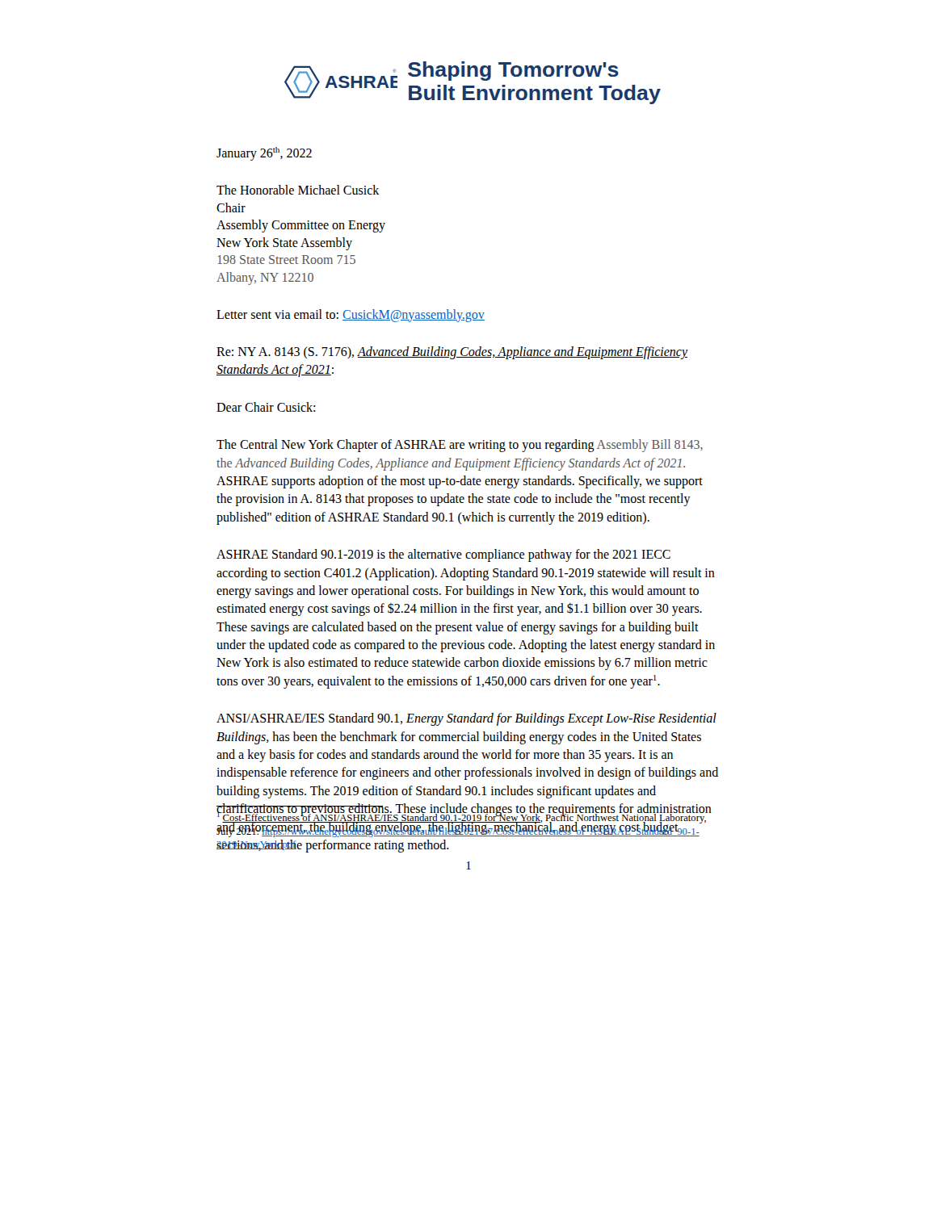ASHRAE ®
Shaping Tomorrow's
Built Environment Today
January 26th, 2022
The Honorable Michael Cusick
Chair
Assembly Committee on Energy
New York State Assembly
198 State Street Room 715
Albany, NY 12210
Letter sent via email to: CusickM@nyassembly.gov
Re: NY A. 8143 (S. 7176), Advanced Building Codes, Appliance and Equipment Efficiency Standards Act of 2021:
Dear Chair Cusick:
The Central New York Chapter of ASHRAE are writing to you regarding Assembly Bill 8143, the Advanced Building Codes, Appliance and Equipment Efficiency Standards Act of 2021. ASHRAE supports adoption of the most up-to-date energy standards. Specifically, we support the provision in A. 8143 that proposes to update the state code to include the "most recently published" edition of ASHRAE Standard 90.1 (which is currently the 2019 edition).
ASHRAE Standard 90.1-2019 is the alternative compliance pathway for the 2021 IECC according to section C401.2 (Application). Adopting Standard 90.1-2019 statewide will result in energy savings and lower operational costs. For buildings in New York, this would amount to estimated energy cost savings of $2.24 million in the first year, and $1.1 billion over 30 years. These savings are calculated based on the present value of energy savings for a building built under the updated code as compared to the previous code. Adopting the latest energy standard in New York is also estimated to reduce statewide carbon dioxide emissions by 6.7 million metric tons over 30 years, equivalent to the emissions of 1,450,000 cars driven for one year1.
ANSI/ASHRAE/IES Standard 90.1, Energy Standard for Buildings Except Low-Rise Residential Buildings, has been the benchmark for commercial building energy codes in the United States and a key basis for codes and standards around the world for more than 35 years. It is an indispensable reference for engineers and other professionals involved in design of buildings and building systems. The 2019 edition of Standard 90.1 includes significant updates and clarifications to previous editions. These include changes to the requirements for administration and enforcement, the building envelope, the lighting, mechanical, and energy cost budget sections, and the performance rating method.
1 Cost-Effectiveness of ANSI/ASHRAE/IES Standard 90.1-2019 for New York, Pacific Northwest National Laboratory, July 2021: https://www.energycodes.gov/sites/default/files/2021-07/Cost-effectiveness_of_ASHRAE_Standard_90-1-2019-NewYork.pdf
1